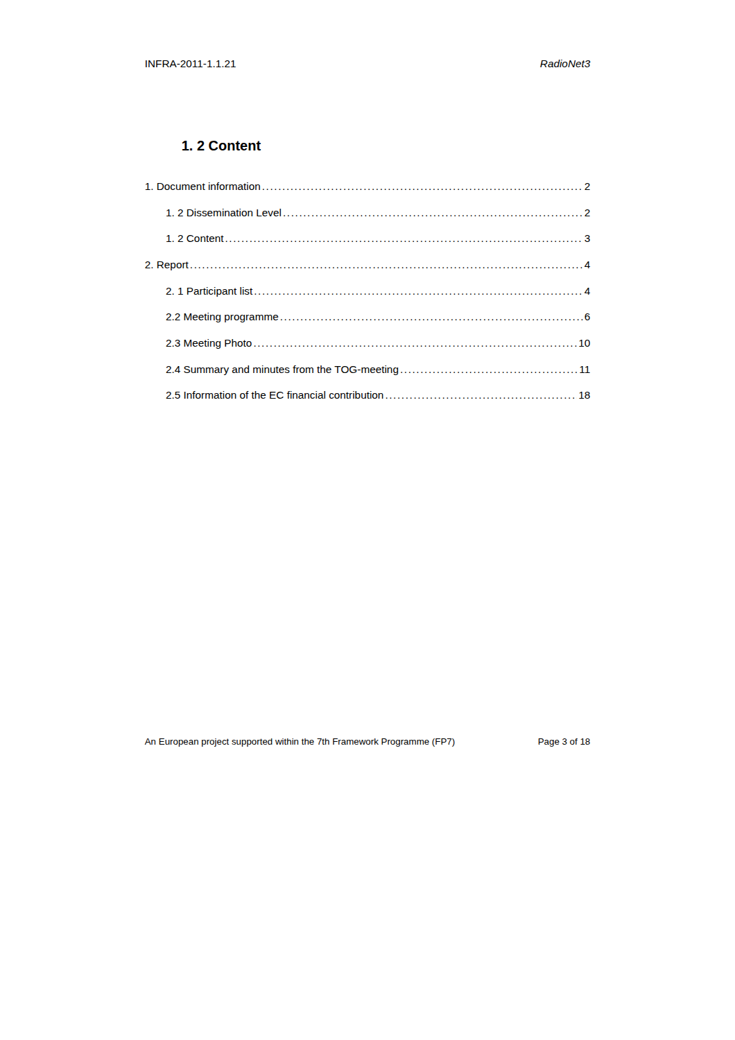INFRA-2011-1.1.21
RadioNet3
1. 2 Content
1. Document information .................................................................................................................. 2
1. 2 Dissemination Level ................................................................................................. 2
1. 2 Content ............................................................................................................. 3
2. Report ............................................................................................................................... 4
2. 1 Participant list ............................................................................................................. 4
2.2 Meeting programme ..................................................................................................... 6
2.3 Meeting Photo ........................................................................................................... 10
2.4 Summary and minutes from the TOG-meeting ........................................................... 11
2.5 Information of the EC financial contribution ................................................................ 18
An European project supported within the 7th Framework Programme (FP7)
Page 3 of 18